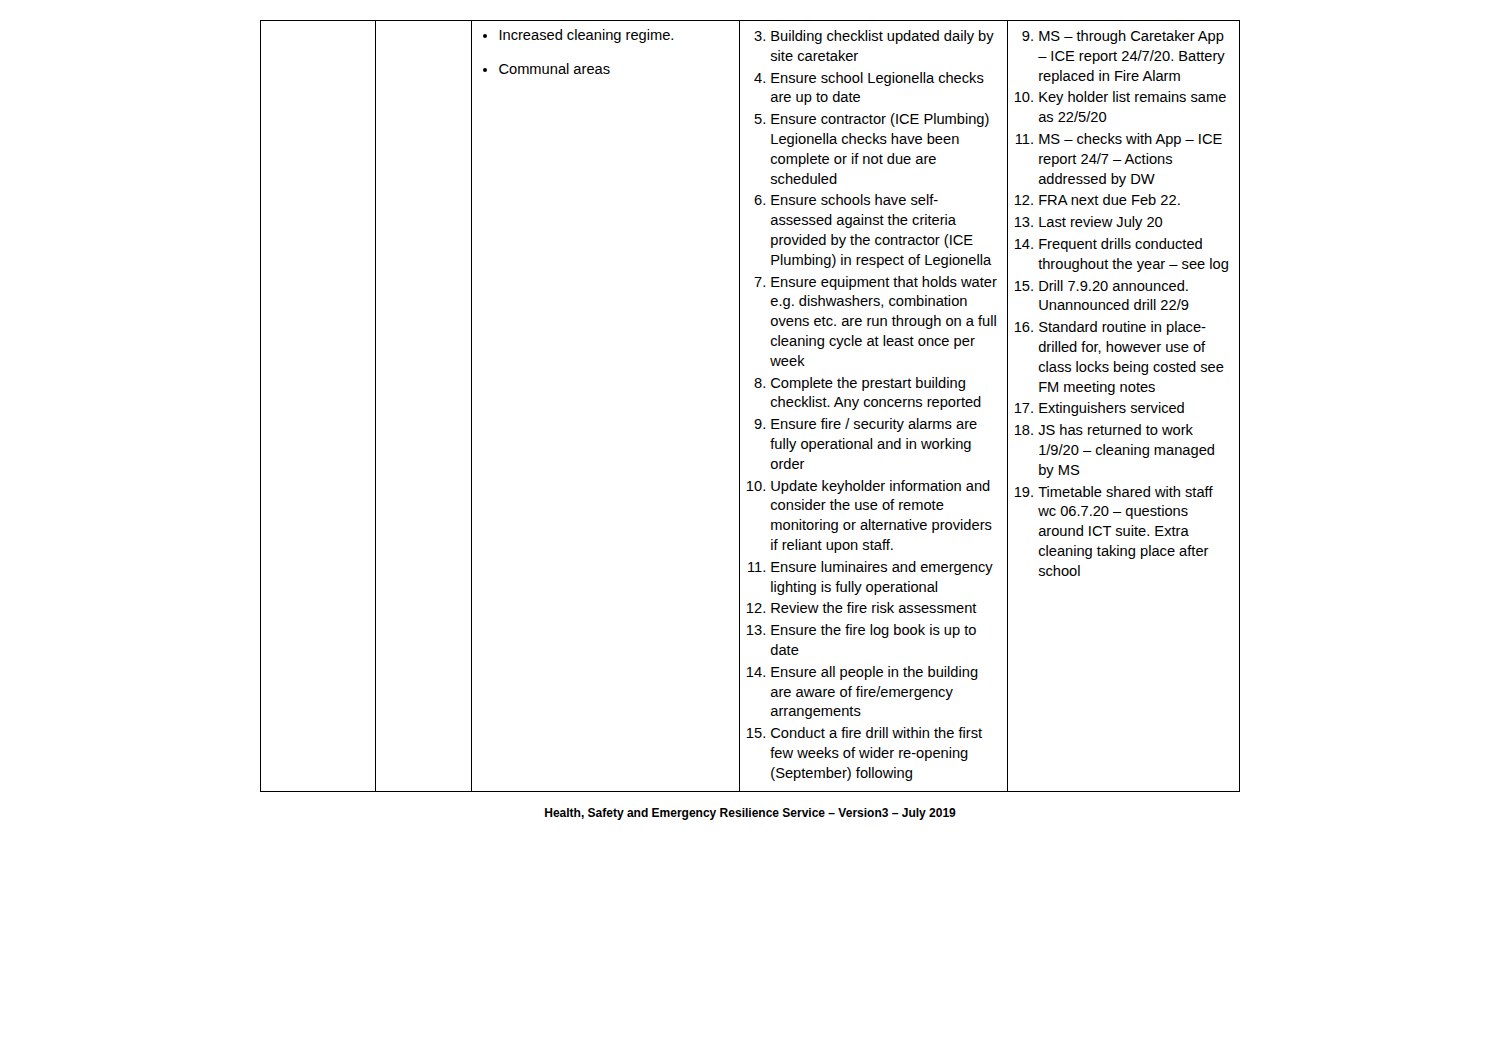| | | Increased cleaning regime. Communal areas | Building checklist updated daily by site caretaker Ensure school Legionella checks are up to date Ensure contractor (ICE Plumbing) Legionella checks have been complete or if not due are scheduled Ensure schools have self-assessed against the criteria provided by the contractor (ICE Plumbing) in respect of Legionella Ensure equipment that holds water e.g. dishwashers, combination ovens etc. are run through on a full cleaning cycle at least once per week Complete the prestart building checklist. Any concerns reported Ensure fire / security alarms are fully operational and in working order Update keyholder information and consider the use of remote monitoring or alternative providers if reliant upon staff. Ensure luminaires and emergency lighting is fully operational Review the fire risk assessment Ensure the fire log book is up to date Ensure all people in the building are aware of fire/emergency arrangements Conduct a fire drill within the first few weeks of wider re-opening (September) following | MS – through Caretaker App – ICE report 24/7/20. Battery replaced in Fire Alarm Key holder list remains same as 22/5/20 MS – checks with App – ICE report 24/7 – Actions addressed by DW FRA next due Feb 22. Last review July 20 Frequent drills conducted throughout the year – see log Drill 7.9.20 announced. Unannounced drill 22/9 Standard routine in place-drilled for, however use of class locks being costed see FM meeting notes Extinguishers serviced JS has returned to work 1/9/20 – cleaning managed by MS Timetable shared with staff wc 06.7.20 – questions around ICT suite. Extra cleaning taking place after school |
Health, Safety and Emergency Resilience Service – Version3 – July 2019